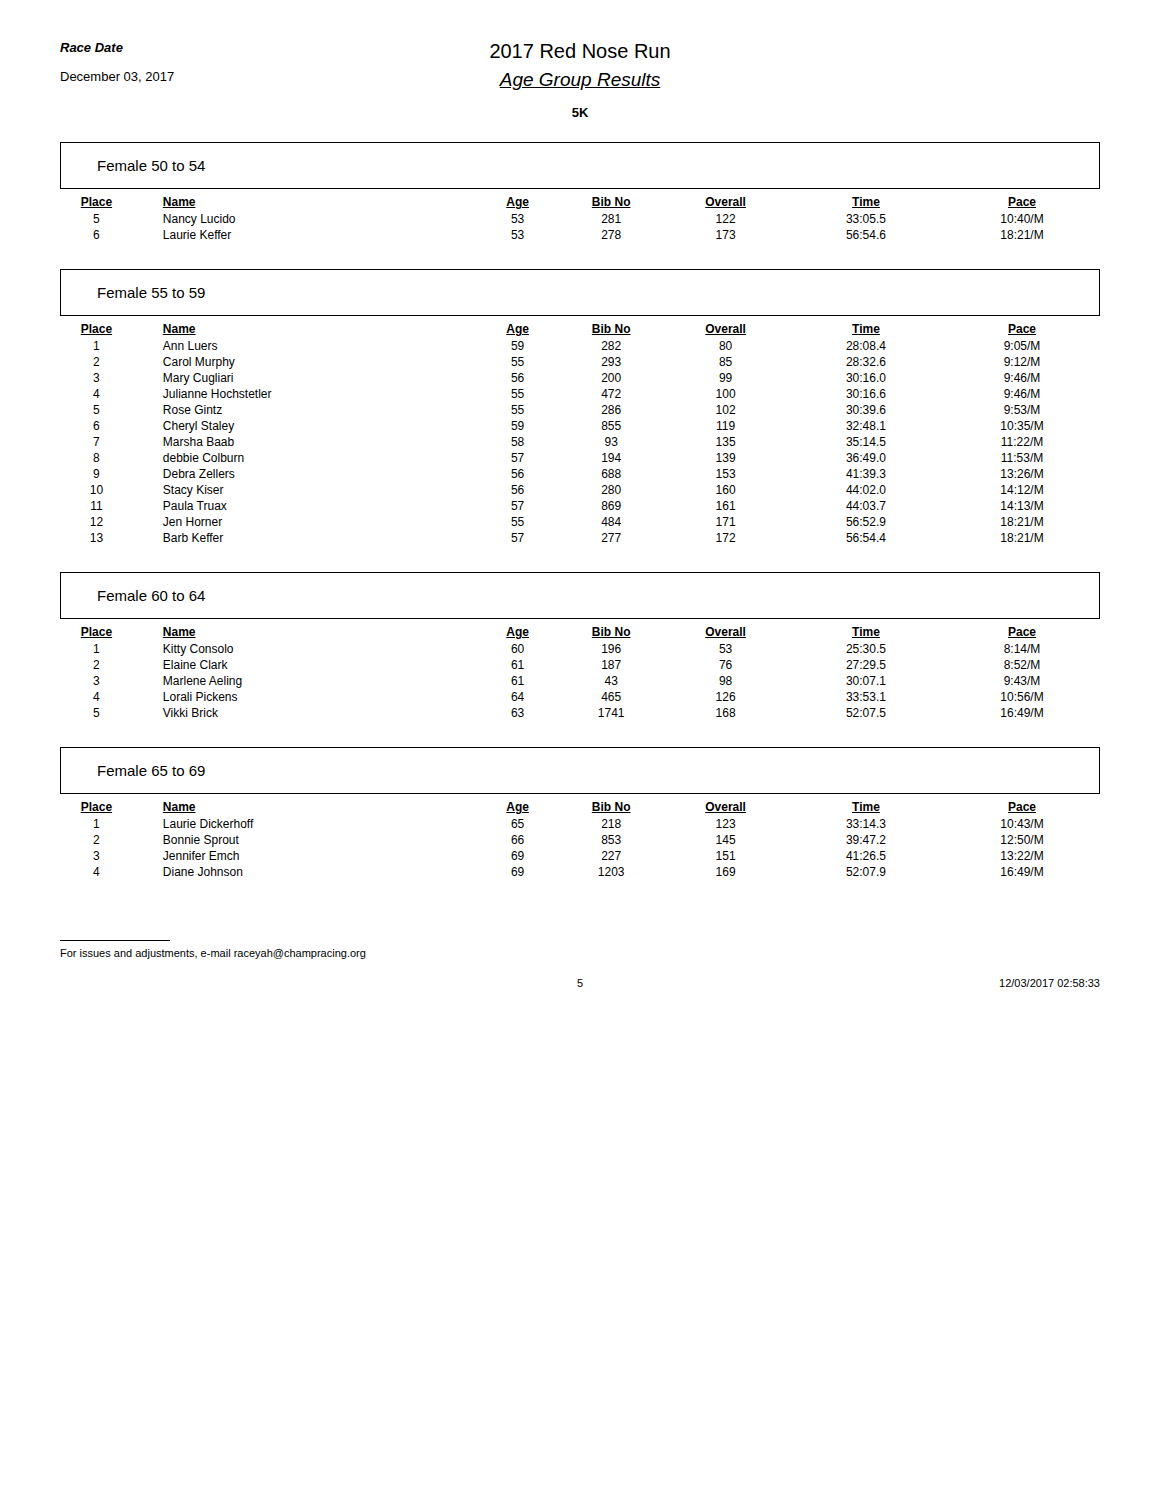Race Date
December 03, 2017
2017 Red Nose Run
Age Group Results
5K
Female 50 to 54
| Place | Name | Age | Bib No | Overall | Time | Pace |
| --- | --- | --- | --- | --- | --- | --- |
| 5 | Nancy Lucido | 53 | 281 | 122 | 33:05.5 | 10:40/M |
| 6 | Laurie Keffer | 53 | 278 | 173 | 56:54.6 | 18:21/M |
Female 55 to 59
| Place | Name | Age | Bib No | Overall | Time | Pace |
| --- | --- | --- | --- | --- | --- | --- |
| 1 | Ann Luers | 59 | 282 | 80 | 28:08.4 | 9:05/M |
| 2 | Carol Murphy | 55 | 293 | 85 | 28:32.6 | 9:12/M |
| 3 | Mary Cugliari | 56 | 200 | 99 | 30:16.0 | 9:46/M |
| 4 | Julianne Hochstetler | 55 | 472 | 100 | 30:16.6 | 9:46/M |
| 5 | Rose Gintz | 55 | 286 | 102 | 30:39.6 | 9:53/M |
| 6 | Cheryl Staley | 59 | 855 | 119 | 32:48.1 | 10:35/M |
| 7 | Marsha Baab | 58 | 93 | 135 | 35:14.5 | 11:22/M |
| 8 | debbie Colburn | 57 | 194 | 139 | 36:49.0 | 11:53/M |
| 9 | Debra Zellers | 56 | 688 | 153 | 41:39.3 | 13:26/M |
| 10 | Stacy Kiser | 56 | 280 | 160 | 44:02.0 | 14:12/M |
| 11 | Paula Truax | 57 | 869 | 161 | 44:03.7 | 14:13/M |
| 12 | Jen Horner | 55 | 484 | 171 | 56:52.9 | 18:21/M |
| 13 | Barb Keffer | 57 | 277 | 172 | 56:54.4 | 18:21/M |
Female 60 to 64
| Place | Name | Age | Bib No | Overall | Time | Pace |
| --- | --- | --- | --- | --- | --- | --- |
| 1 | Kitty Consolo | 60 | 196 | 53 | 25:30.5 | 8:14/M |
| 2 | Elaine Clark | 61 | 187 | 76 | 27:29.5 | 8:52/M |
| 3 | Marlene Aeling | 61 | 43 | 98 | 30:07.1 | 9:43/M |
| 4 | Lorali Pickens | 64 | 465 | 126 | 33:53.1 | 10:56/M |
| 5 | Vikki Brick | 63 | 1741 | 168 | 52:07.5 | 16:49/M |
Female 65 to 69
| Place | Name | Age | Bib No | Overall | Time | Pace |
| --- | --- | --- | --- | --- | --- | --- |
| 1 | Laurie Dickerhoff | 65 | 218 | 123 | 33:14.3 | 10:43/M |
| 2 | Bonnie Sprout | 66 | 853 | 145 | 39:47.2 | 12:50/M |
| 3 | Jennifer Emch | 69 | 227 | 151 | 41:26.5 | 13:22/M |
| 4 | Diane Johnson | 69 | 1203 | 169 | 52:07.9 | 16:49/M |
For issues and adjustments, e-mail raceyah@champracing.org
5
12/03/2017 02:58:33